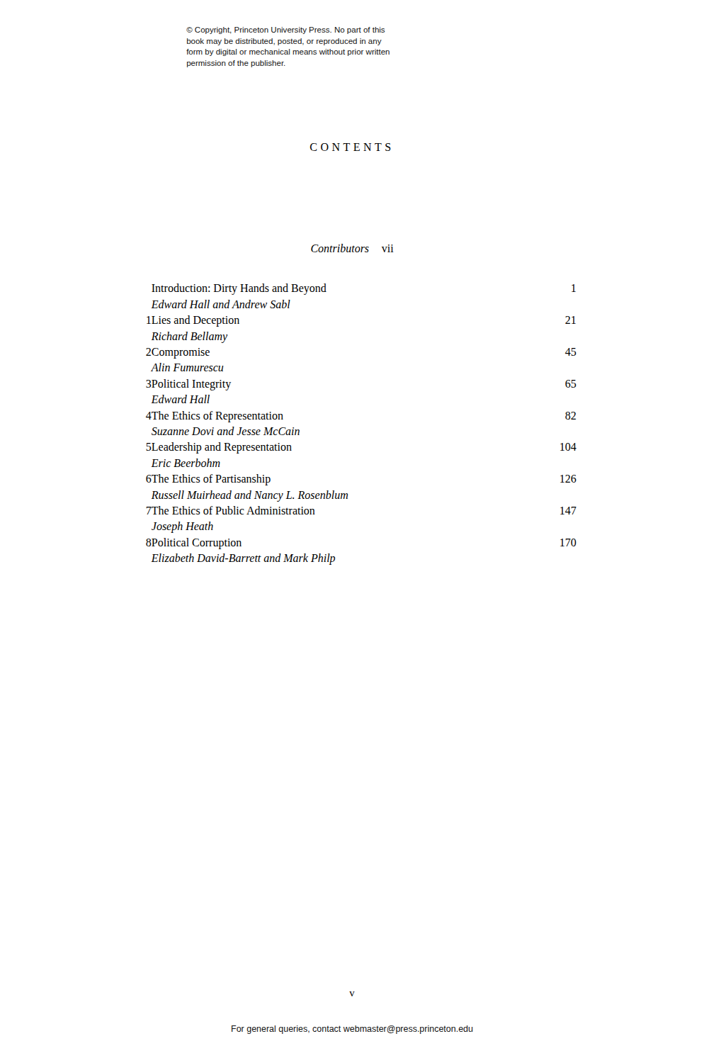© Copyright, Princeton University Press. No part of this book may be distributed, posted, or reproduced in any form by digital or mechanical means without prior written permission of the publisher.
Contents
Contributors vii
| | Introduction: Dirty Hands and Beyond Edward Hall and Andrew Sabl | 1 |
| 1 | Lies and Deception Richard Bellamy | 21 |
| 2 | Compromise Alin Fumurescu | 45 |
| 3 | Political Integrity Edward Hall | 65 |
| 4 | The Ethics of Representation Suzanne Dovi and Jesse McCain | 82 |
| 5 | Leadership and Representation Eric Beerbohm | 104 |
| 6 | The Ethics of Partisanship Russell Muirhead and Nancy L. Rosenblum | 126 |
| 7 | The Ethics of Public Administration Joseph Heath | 147 |
| 8 | Political Corruption Elizabeth David-Barrett and Mark Philp | 170 |
v
For general queries, contact webmaster@press.princeton.edu